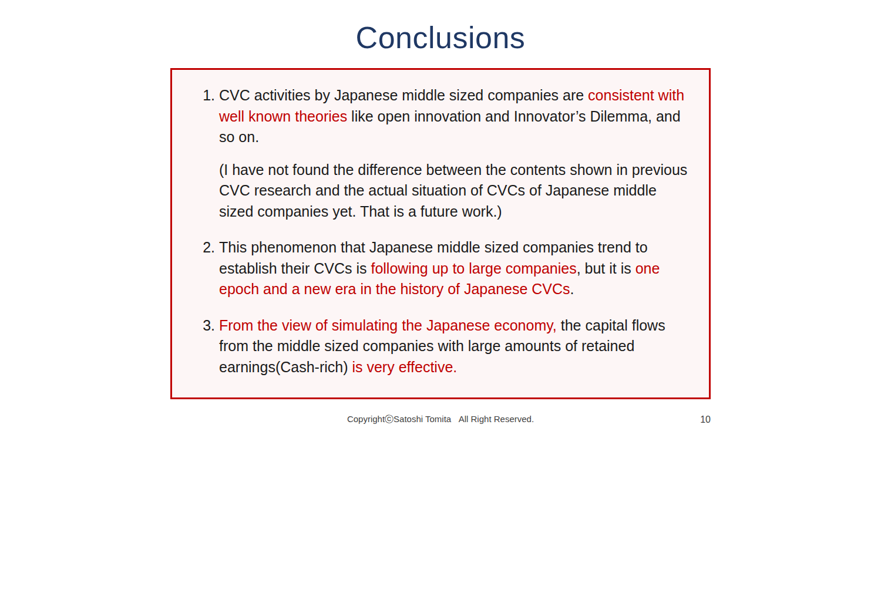Conclusions
CVC activities by Japanese middle sized companies are consistent with well known theories like open innovation and Innovator’s Dilemma, and so on.
(I have not found the difference between the contents shown in previous CVC research and the actual situation of CVCs of Japanese middle sized companies yet. That is a future work.)
This phenomenon that Japanese middle sized companies trend to establish their CVCs is following up to large companies, but it is one epoch and a new era in the history of Japanese CVCs.
From the view of simulating the Japanese economy, the capital flows from the middle sized companies with large amounts of retained earnings(Cash-rich) is very effective.
CopyrightⓒSatoshi Tomita All Right Reserved.
10